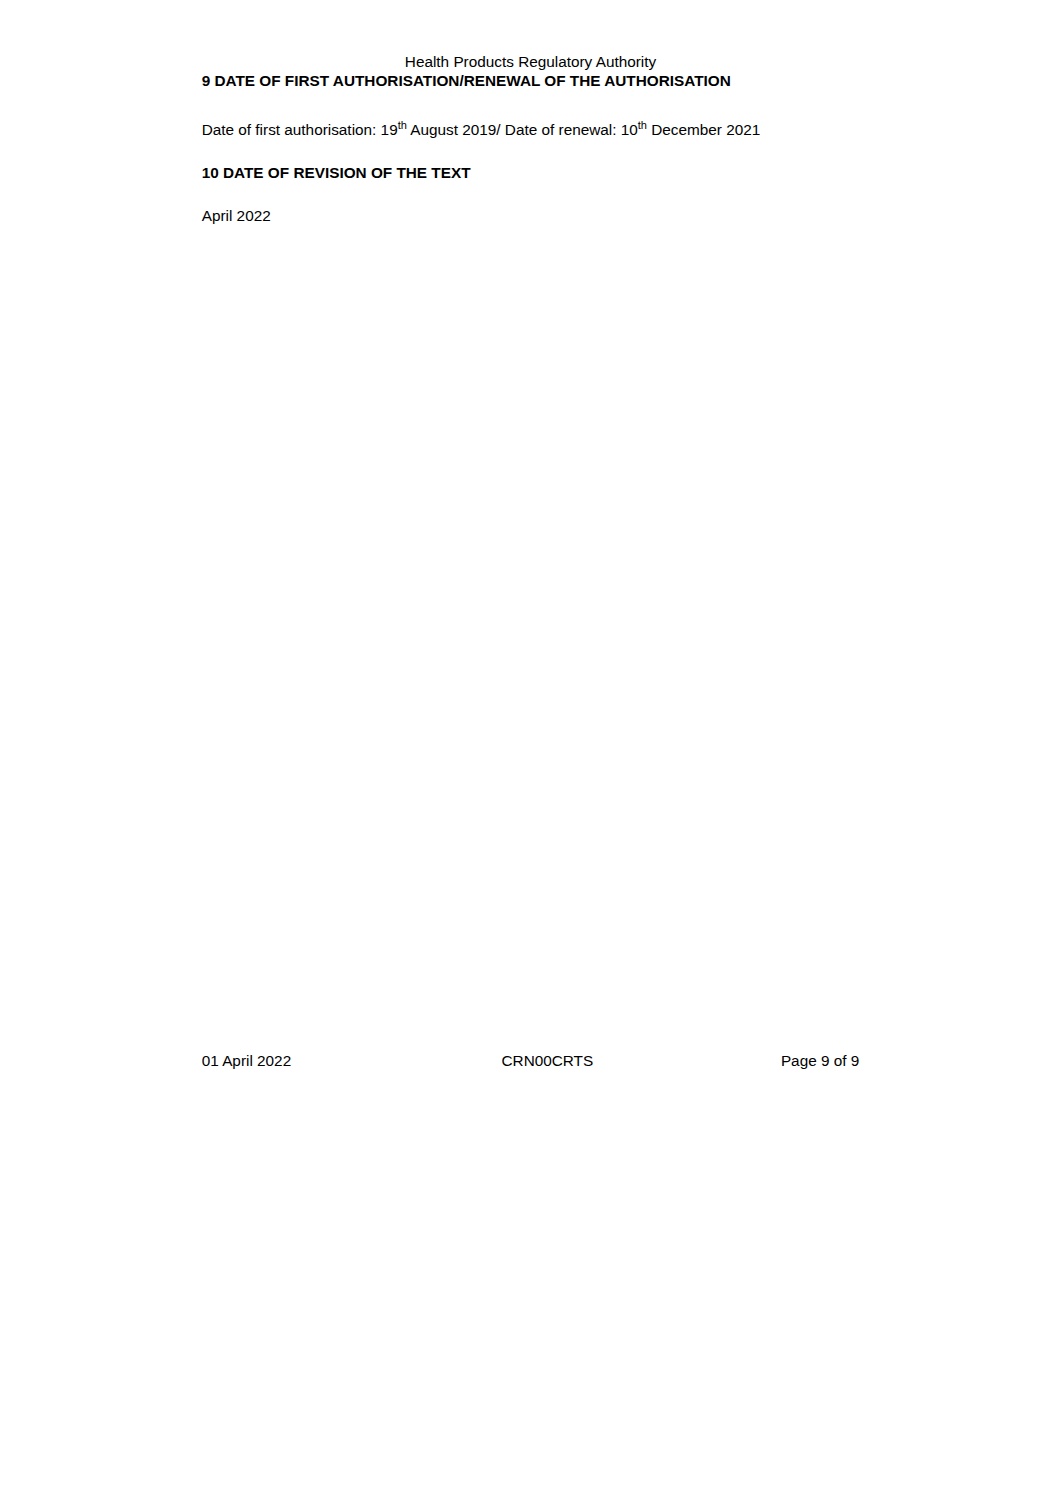Health Products Regulatory Authority
9 DATE OF FIRST AUTHORISATION/RENEWAL OF THE AUTHORISATION
Date of first authorisation: 19th August 2019/ Date of renewal: 10th December 2021
10 DATE OF REVISION OF THE TEXT
April 2022
01 April 2022
CRN00CRTS
Page 9 of 9